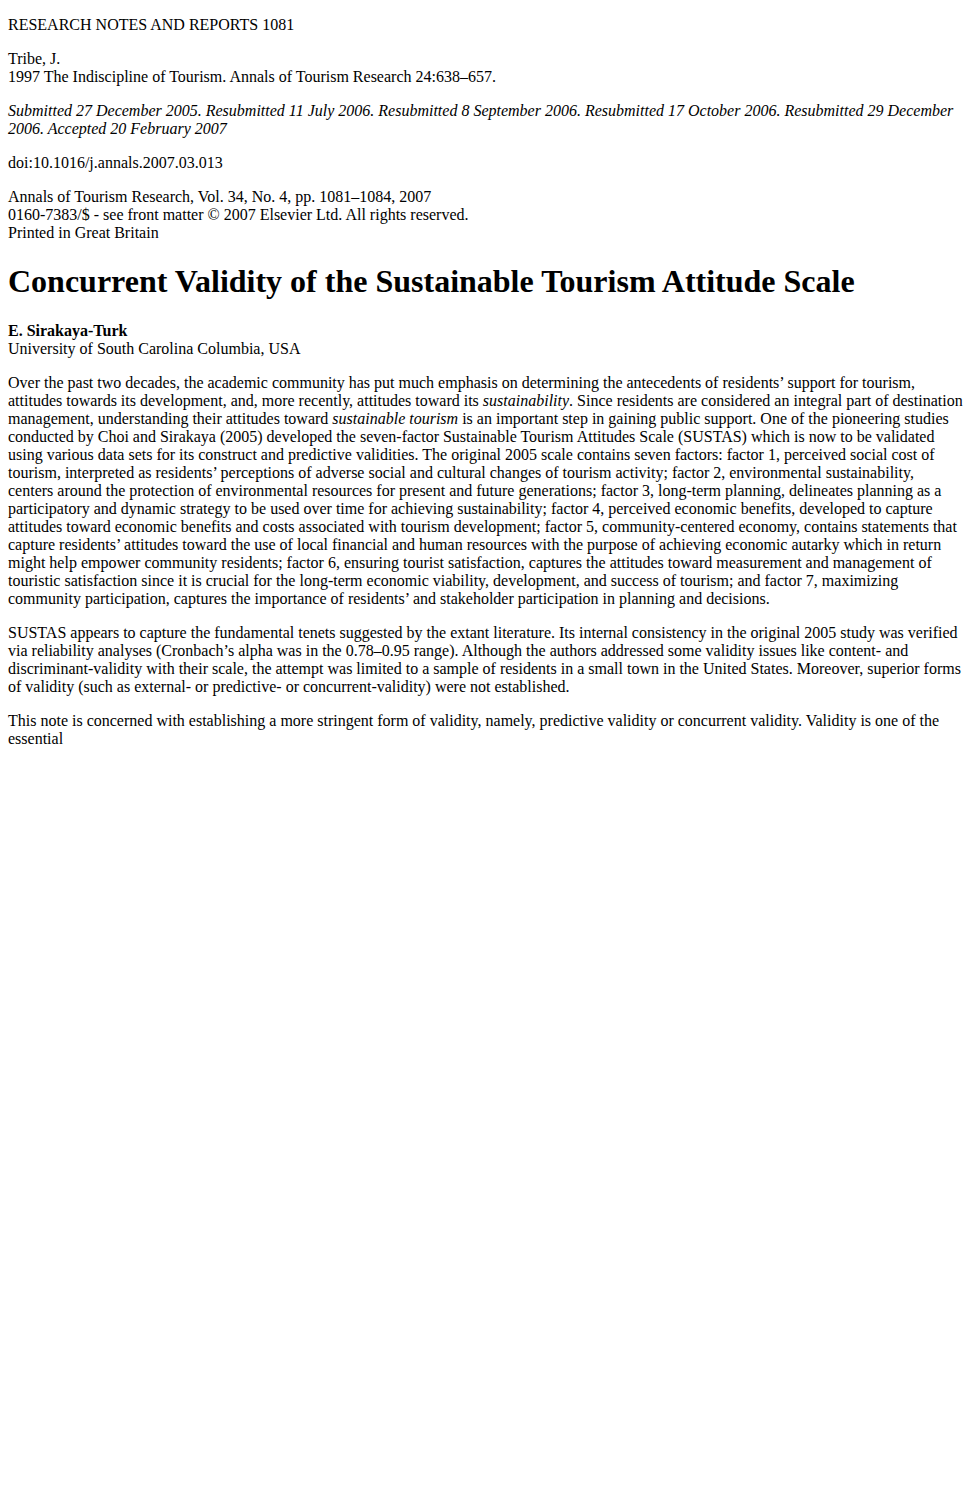RESEARCH NOTES AND REPORTS 1081
Tribe, J.
1997 The Indiscipline of Tourism. Annals of Tourism Research 24:638–657.
Submitted 27 December 2005. Resubmitted 11 July 2006. Resubmitted 8 September 2006. Resubmitted 17 October 2006. Resubmitted 29 December 2006. Accepted 20 February 2007
doi:10.1016/j.annals.2007.03.013
Annals of Tourism Research, Vol. 34, No. 4, pp. 1081–1084, 2007
0160-7383/$ - see front matter © 2007 Elsevier Ltd. All rights reserved.
Printed in Great Britain
Concurrent Validity of the Sustainable Tourism Attitude Scale
E. Sirakaya-Turk
University of South Carolina Columbia, USA
Over the past two decades, the academic community has put much emphasis on determining the antecedents of residents’ support for tourism, attitudes towards its development, and, more recently, attitudes toward its sustainability. Since residents are considered an integral part of destination management, understanding their attitudes toward sustainable tourism is an important step in gaining public support. One of the pioneering studies conducted by Choi and Sirakaya (2005) developed the seven-factor Sustainable Tourism Attitudes Scale (SUSTAS) which is now to be validated using various data sets for its construct and predictive validities. The original 2005 scale contains seven factors: factor 1, perceived social cost of tourism, interpreted as residents’ perceptions of adverse social and cultural changes of tourism activity; factor 2, environmental sustainability, centers around the protection of environmental resources for present and future generations; factor 3, long-term planning, delineates planning as a participatory and dynamic strategy to be used over time for achieving sustainability; factor 4, perceived economic benefits, developed to capture attitudes toward economic benefits and costs associated with tourism development; factor 5, community-centered economy, contains statements that capture residents’ attitudes toward the use of local financial and human resources with the purpose of achieving economic autarky which in return might help empower community residents; factor 6, ensuring tourist satisfaction, captures the attitudes toward measurement and management of touristic satisfaction since it is crucial for the long-term economic viability, development, and success of tourism; and factor 7, maximizing community participation, captures the importance of residents’ and stakeholder participation in planning and decisions.
SUSTAS appears to capture the fundamental tenets suggested by the extant literature. Its internal consistency in the original 2005 study was verified via reliability analyses (Cronbach’s alpha was in the 0.78–0.95 range). Although the authors addressed some validity issues like content- and discriminant-validity with their scale, the attempt was limited to a sample of residents in a small town in the United States. Moreover, superior forms of validity (such as external- or predictive- or concurrent-validity) were not established.
This note is concerned with establishing a more stringent form of validity, namely, predictive validity or concurrent validity. Validity is one of the essential